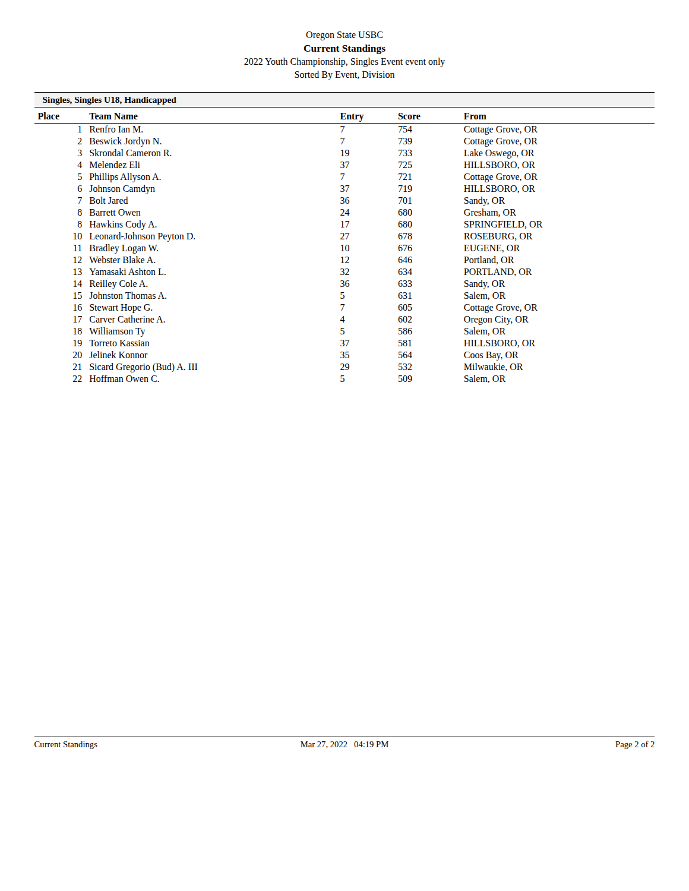Oregon State USBC
Current Standings
2022 Youth Championship, Singles Event event only
Sorted By Event, Division
Singles, Singles U18, Handicapped
| Place | Team Name | Entry | Score | From |
| --- | --- | --- | --- | --- |
| 1 | Renfro Ian M. | 7 | 754 | Cottage Grove, OR |
| 2 | Beswick Jordyn N. | 7 | 739 | Cottage Grove, OR |
| 3 | Skrondal Cameron R. | 19 | 733 | Lake Oswego, OR |
| 4 | Melendez Eli | 37 | 725 | HILLSBORO, OR |
| 5 | Phillips Allyson A. | 7 | 721 | Cottage Grove, OR |
| 6 | Johnson Camdyn | 37 | 719 | HILLSBORO, OR |
| 7 | Bolt Jared | 36 | 701 | Sandy, OR |
| 8 | Barrett Owen | 24 | 680 | Gresham, OR |
| 8 | Hawkins Cody A. | 17 | 680 | SPRINGFIELD, OR |
| 10 | Leonard-Johnson Peyton D. | 27 | 678 | ROSEBURG, OR |
| 11 | Bradley Logan W. | 10 | 676 | EUGENE, OR |
| 12 | Webster Blake A. | 12 | 646 | Portland, OR |
| 13 | Yamasaki Ashton L. | 32 | 634 | PORTLAND, OR |
| 14 | Reilley Cole A. | 36 | 633 | Sandy, OR |
| 15 | Johnston Thomas A. | 5 | 631 | Salem, OR |
| 16 | Stewart Hope G. | 7 | 605 | Cottage Grove, OR |
| 17 | Carver Catherine A. | 4 | 602 | Oregon City, OR |
| 18 | Williamson Ty | 5 | 586 | Salem, OR |
| 19 | Torreto Kassian | 37 | 581 | HILLSBORO, OR |
| 20 | Jelinek Konnor | 35 | 564 | Coos Bay, OR |
| 21 | Sicard Gregorio (Bud) A. III | 29 | 532 | Milwaukie, OR |
| 22 | Hoffman Owen C. | 5 | 509 | Salem, OR |
Current Standings
Mar 27, 2022 04:19 PM
Page 2 of 2